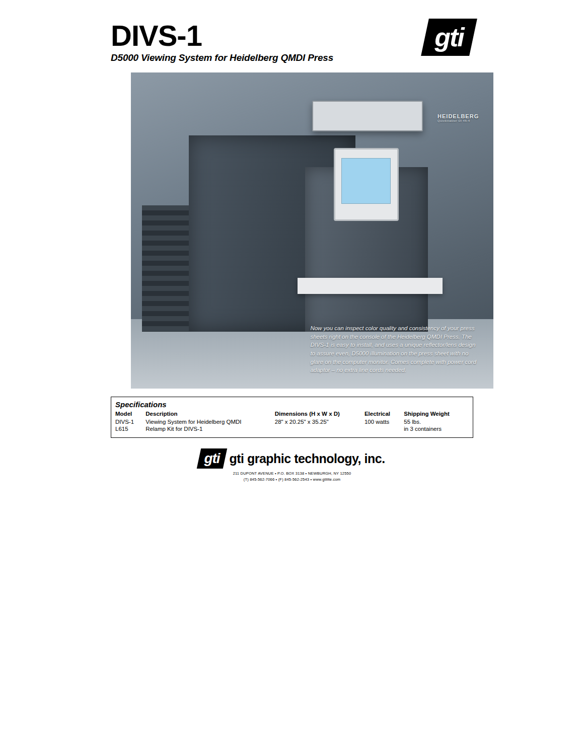gti
DIVS-1
D5000 Viewing System for Heidelberg QMDI Press
HEIDELBERGQuickmaster DI 46-4
Now you can inspect color quality and consistency of your press sheets right on the console of the Heidelberg QMDI Press. The DIVS-1 is easy to install, and uses a unique reflector/lens design to assure even, D5000 illumination on the press sheet with no glare on the computer monitor. Comes complete with power cord adaptor – no extra line cords needed.
Specifications
| Model | Description | Dimensions (H x W x D) | Electrical | Shipping Weight |
| --- | --- | --- | --- | --- |
| DIVS-1 | Viewing System for Heidelberg QMDI | 28" x 20.25" x 35.25" | 100 watts | 55 lbs. |
| L615 | Relamp Kit for DIVS-1 | | | in 3 containers |
gti
gti graphic technology, inc.
211 DUPONT AVENUE • P.O. BOX 3138 • NEWBURGH, NY 12550
(T) 845-562-7066 • (F) 845-562-2543 • www.gtilite.com